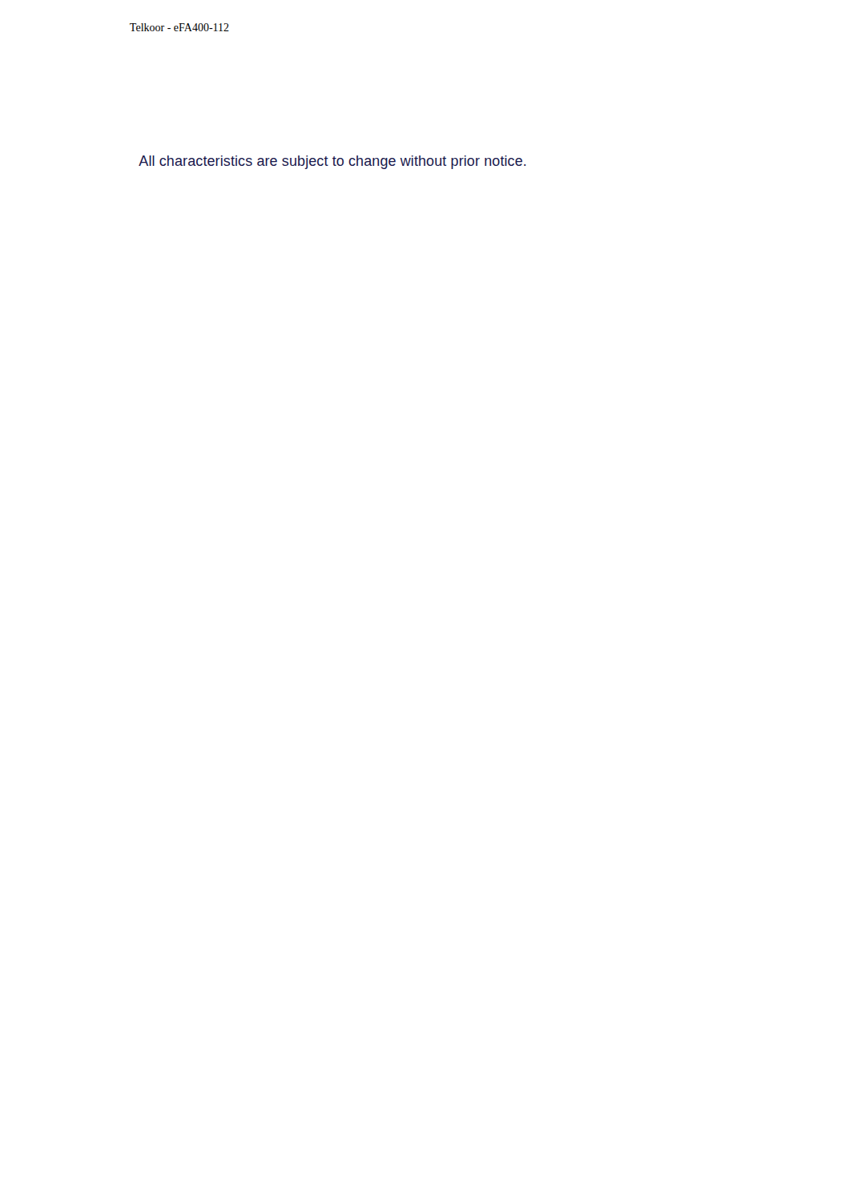Telkoor - eFA400-112
All characteristics are subject to change without prior notice.